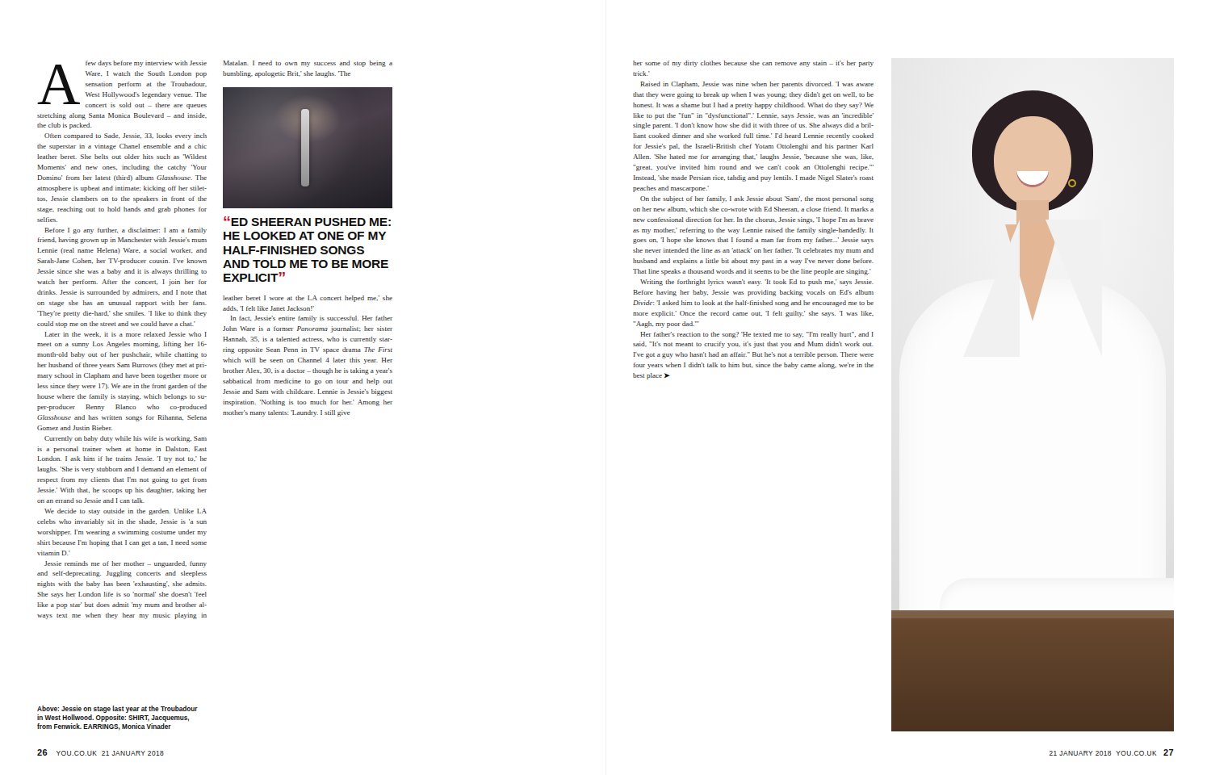Afew days before my interview with Jessie Ware, I watch the South London pop sensation perform at the Troubadour, West Hollywood's legendary venue. The concert is sold out – there are queues stretching along Santa Monica Boulevard – and inside, the club is packed.
Often compared to Sade, Jessie, 33, looks every inch the superstar in a vintage Chanel ensemble and a chic leather beret. She belts out older hits such as 'Wildest Moments' and new ones, including the catchy 'Your Domino' from her latest (third) album Glasshouse. The atmosphere is upbeat and intimate; kicking off her stilettos, Jessie clambers on to the speakers in front of the stage, reaching out to hold hands and grab phones for selfies.
Before I go any further, a disclaimer: I am a family friend, having grown up in Manchester with Jessie's mum Lennie (real name Helena) Ware, a social worker, and Sarah-Jane Cohen, her TV-producer cousin. I've known Jessie since she was a baby and it is always thrilling to watch her perform. After the concert, I join her for drinks. Jessie is surrounded by admirers, and I note that on stage she has an unusual rapport with her fans. 'They're pretty die-hard,' she smiles. 'I like to think they could stop me on the street and we could have a chat.'
Later in the week, it is a more relaxed Jessie who I meet on a sunny Los Angeles morning, lifting her 16-month-old baby out of her pushchair, while chatting to her husband of three years Sam Burrows (they met at primary school in Clapham and have been together more or less since they were 17). We are in the front garden of the house where the family is staying, which belongs to super-producer Benny Blanco who co-produced Glasshouse and has written songs for Rihanna, Selena Gomez and Justin Bieber.
Currently on baby duty while his wife is working, Sam is a personal trainer when at home in Dalston, East London. I ask him if he trains Jessie. 'I try not to,' he laughs. 'She is very stubborn and I demand an element of respect from my clients that I'm not going to get from Jessie.' With that, he scoops up his daughter, taking her on an errand so Jessie and I can talk.
We decide to stay outside in the garden. Unlike LA celebs who invariably sit in the shade, Jessie is 'a sun worshipper. I'm wearing a swimming costume under my shirt because I'm hoping that I can get a tan, I need some vitamin D.'
Jessie reminds me of her mother – unguarded, funny and self-deprecating. Juggling concerts and sleepless nights with the baby has been 'exhausting', she admits. She says her London life is so 'normal' she doesn't 'feel like a pop star' but does admit 'my mum and brother always text me when they hear my music playing in Matalan. I need to own my success and stop being a bumbling, apologetic Brit,' she laughs. 'The
“ED SHEERAN PUSHED ME: HE LOOKED AT ONE OF MY HALF-FINISHED SONGS AND TOLD ME TO BE MORE EXPLICIT”
leather beret I wore at the LA concert helped me,' she adds, 'I felt like Janet Jackson!'
In fact, Jessie's entire family is successful. Her father John Ware is a former Panorama journalist; her sister Hannah, 35, is a talented actress, who is currently starring opposite Sean Penn in TV space drama The First which will be seen on Channel 4 later this year. Her brother Alex, 30, is a doctor – though he is taking a year's sabbatical from medicine to go on tour and help out Jessie and Sam with childcare. Lennie is Jessie's biggest inspiration. 'Nothing is too much for her.' Among her mother's many talents: 'Laundry. I still give
Above: Jessie on stage last year at the Troubadour in West Hollwood. Opposite: SHIRT, Jacquemus, from Fenwick. EARRINGS, Monica Vinader
26 YOU.CO.UK 21 JANUARY 2018
her some of my dirty clothes because she can remove any stain – it's her party trick.'
Raised in Clapham, Jessie was nine when her parents divorced. 'I was aware that they were going to break up when I was young; they didn't get on well, to be honest. It was a shame but I had a pretty happy childhood. What do they say? We like to put the "fun" in "dysfunctional".' Lennie, says Jessie, was an 'incredible' single parent. 'I don't know how she did it with three of us. She always did a brilliant cooked dinner and she worked full time.' I'd heard Lennie recently cooked for Jessie's pal, the Israeli-British chef Yotam Ottolenghi and his partner Karl Allen. 'She hated me for arranging that,' laughs Jessie, 'because she was, like, "great, you've invited him round and we can't cook an Ottolenghi recipe."' Instead, 'she made Persian rice, tahdig and puy lentils. I made Nigel Slater's roast peaches and mascarpone.'
On the subject of her family, I ask Jessie about 'Sam', the most personal song on her new album, which she co-wrote with Ed Sheeran, a close friend. It marks a new confessional direction for her. In the chorus, Jessie sings, 'I hope I'm as brave as my mother,' referring to the way Lennie raised the family single-handedly. It goes on, 'I hope she knows that I found a man far from my father...' Jessie says she never intended the line as an 'attack' on her father. 'It celebrates my mum and husband and explains a little bit about my past in a way I've never done before. That line speaks a thousand words and it seems to be the line people are singing.'
Writing the forthright lyrics wasn't easy. 'It took Ed to push me,' says Jessie. Before having her baby, Jessie was providing backing vocals on Ed's album Divide: 'I asked him to look at the half-finished song and he encouraged me to be more explicit.' Once the record came out, 'I felt guilty,' she says. 'I was like, "Aagh, my poor dad."'
Her father's reaction to the song? 'He texted me to say, "I'm really hurt", and I said, "It's not meant to crucify you, it's just that you and Mum didn't work out. I've got a guy who hasn't had an affair." But he's not a terrible person. There were four years when I didn't talk to him but, since the baby came along, we're in the best place ➤
21 JANUARY 2018 YOU.CO.UK27